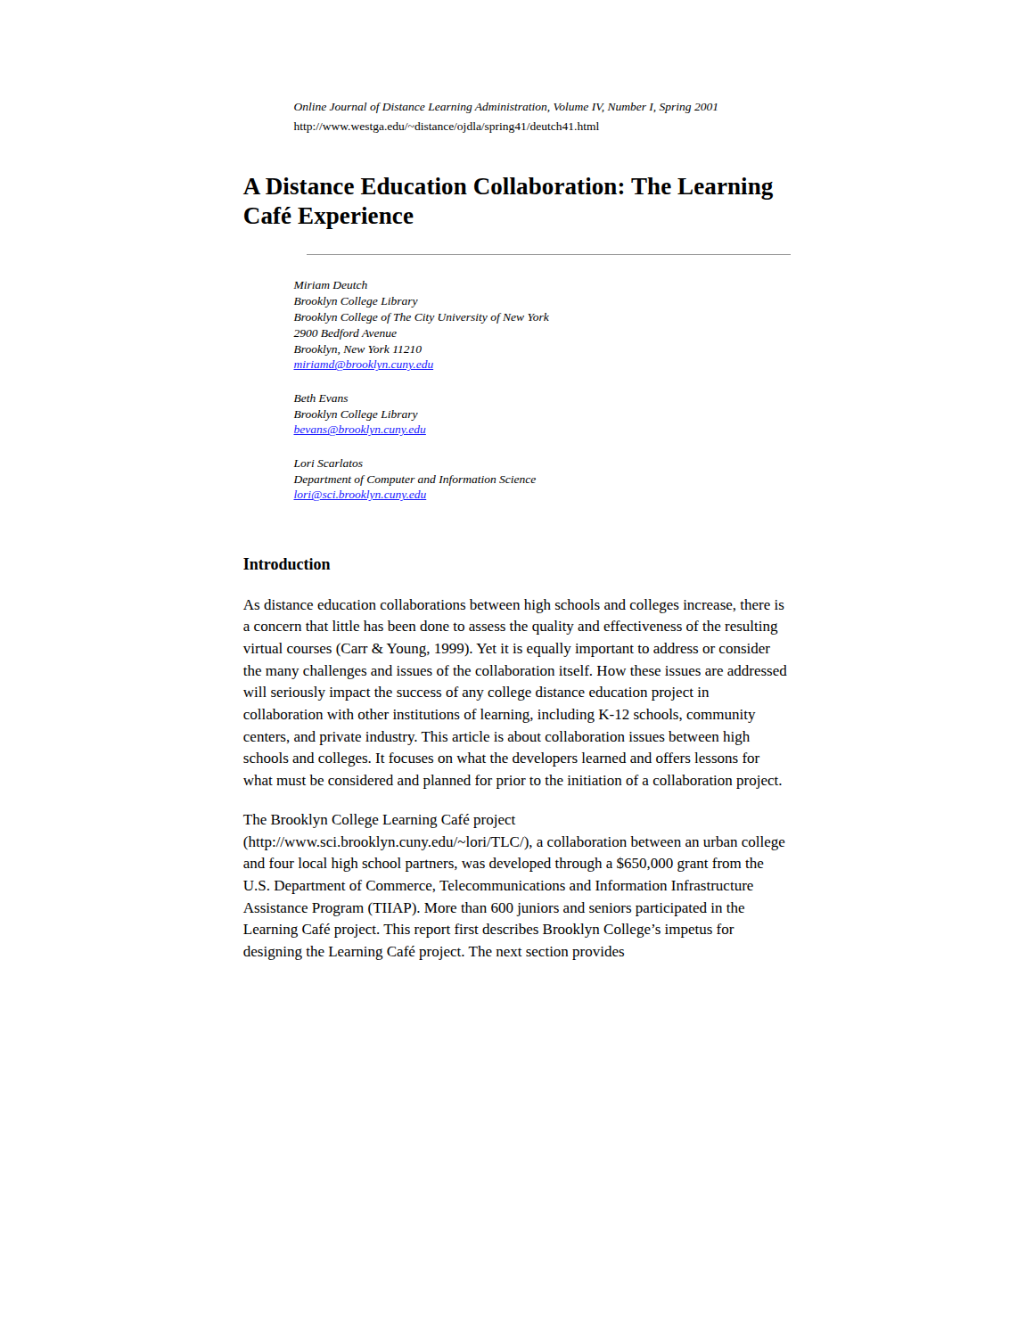Online Journal of Distance Learning Administration, Volume IV, Number I, Spring 2001
http://www.westga.edu/~distance/ojdla/spring41/deutch41.html
A Distance Education Collaboration: The Learning Café Experience
Miriam Deutch
Brooklyn College Library
Brooklyn College of The City University of New York
2900 Bedford Avenue
Brooklyn, New York 11210
miriamd@brooklyn.cuny.edu
Beth Evans
Brooklyn College Library
bevans@brooklyn.cuny.edu
Lori Scarlatos
Department of Computer and Information Science
lori@sci.brooklyn.cuny.edu
Introduction
As distance education collaborations between high schools and colleges increase, there is a concern that little has been done to assess the quality and effectiveness of the resulting virtual courses (Carr & Young, 1999). Yet it is equally important to address or consider the many challenges and issues of the collaboration itself. How these issues are addressed will seriously impact the success of any college distance education project in collaboration with other institutions of learning, including K-12 schools, community centers, and private industry. This article is about collaboration issues between high schools and colleges. It focuses on what the developers learned and offers lessons for what must be considered and planned for prior to the initiation of a collaboration project.
The Brooklyn College Learning Café project (http://www.sci.brooklyn.cuny.edu/~lori/TLC/), a collaboration between an urban college and four local high school partners, was developed through a $650,000 grant from the U.S. Department of Commerce, Telecommunications and Information Infrastructure Assistance Program (TIIAP). More than 600 juniors and seniors participated in the Learning Café project. This report first describes Brooklyn College’s impetus for designing the Learning Café project. The next section provides